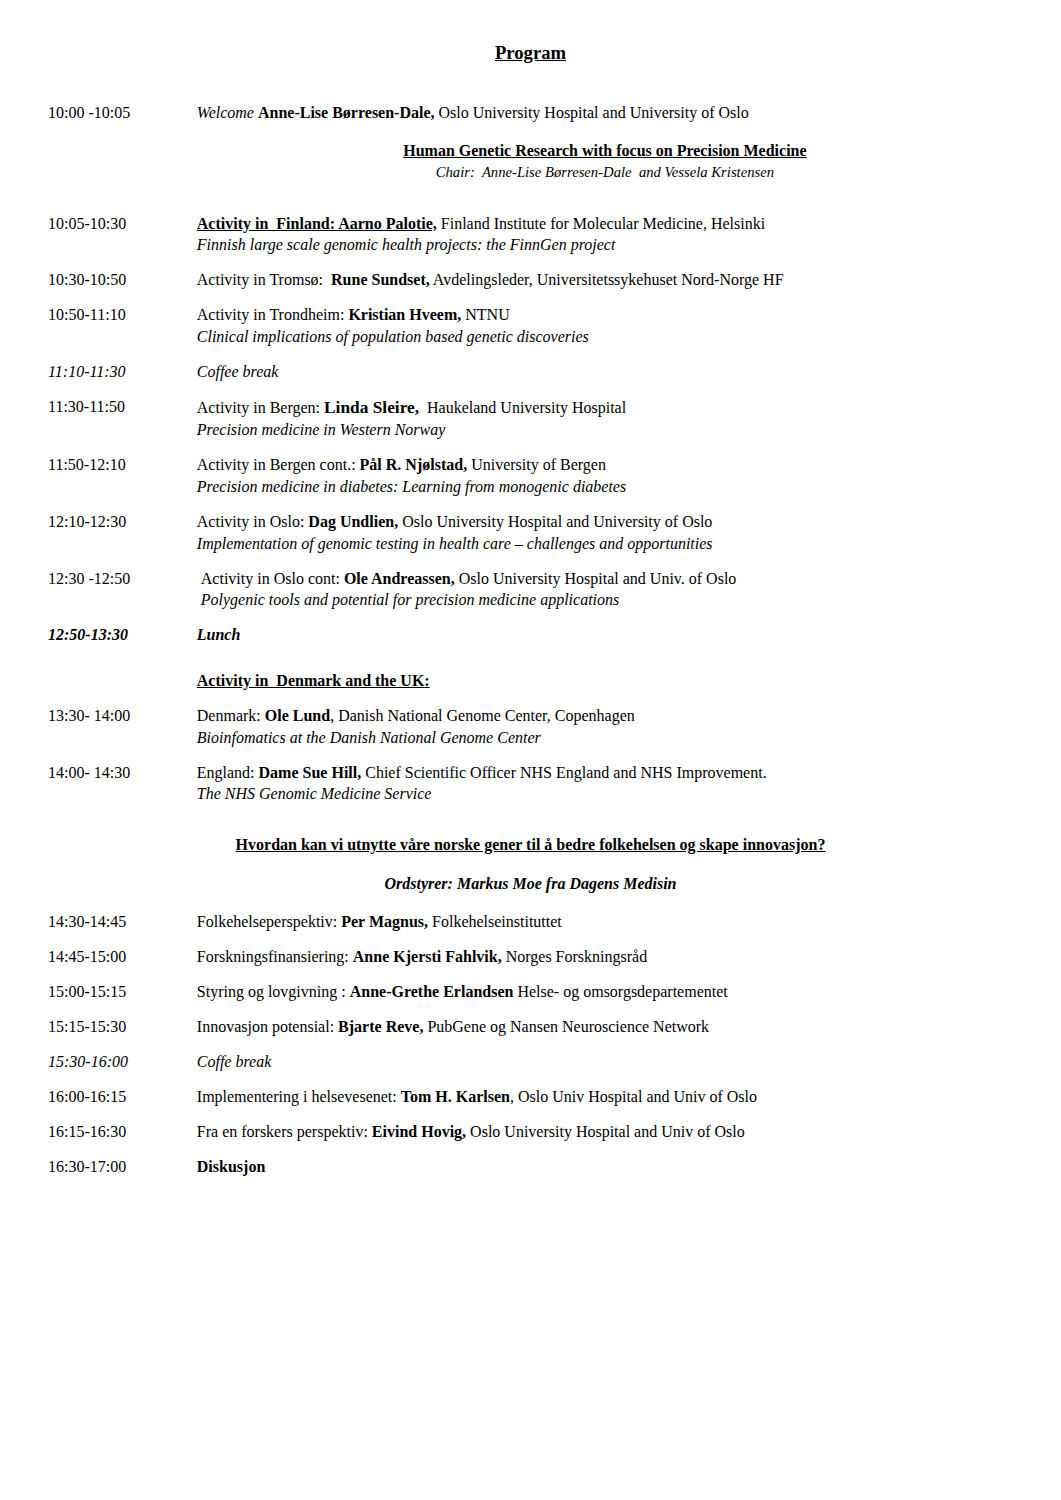Program
| 10:00 -10:05 | Welcome Anne-Lise Børresen-Dale, Oslo University Hospital and University of Oslo |
| | Human Genetic Research with focus on Precision Medicine Chair: Anne-Lise Børresen-Dale and Vessela Kristensen |
| 10:05-10:30 | Activity in Finland: Aarno Palotie, Finland Institute for Molecular Medicine, Helsinki Finnish large scale genomic health projects: the FinnGen project |
| 10:30-10:50 | Activity in Tromsø: Rune Sundset, Avdelingsleder, Universitetssykehuset Nord-Norge HF |
| 10:50-11:10 | Activity in Trondheim: Kristian Hveem, NTNU Clinical implications of population based genetic discoveries |
| 11:10-11:30 | Coffee break |
| 11:30-11:50 | Activity in Bergen: Linda Sleire, Haukeland University Hospital Precision medicine in Western Norway |
| 11:50-12:10 | Activity in Bergen cont.: Pål R. Njølstad, University of Bergen Precision medicine in diabetes: Learning from monogenic diabetes |
| 12:10-12:30 | Activity in Oslo: Dag Undlien, Oslo University Hospital and University of Oslo Implementation of genomic testing in health care – challenges and opportunities |
| 12:30 -12:50 | Activity in Oslo cont: Ole Andreassen, Oslo University Hospital and Univ. of Oslo Polygenic tools and potential for precision medicine applications |
| 12:50-13:30 | Lunch |
| | Activity in Denmark and the UK : |
| 13:30- 14:00 | Denmark: Ole Lund , Danish National Genome Center, Copenhagen Bioinfomatics at the Danish National Genome Center |
| 14:00- 14:30 | England: Dame Sue Hill, Chief Scientific Officer NHS England and NHS Improvement. The NHS Genomic Medicine Service |
| Hvordan kan vi utnytte våre norske gener til å bedre folkehelsen og skape innovasjon? |
| Ordstyrer: Markus Moe fra Dagens Medisin |
| 14:30-14:45 | Folkehelseperspektiv: Per Magnus, Folkehelseinstituttet |
| 14:45-15:00 | Forskningsfinansiering: Anne Kjersti Fahlvik, Norges Forskningsråd |
| 15:00-15:15 | Styring og lovgivning : Anne-Grethe Erlandsen Helse- og omsorgsdepartementet |
| 15:15-15:30 | Innovasjon potensial: Bjarte Reve, PubGene og Nansen Neuroscience Network |
| 15:30-16:00 | Coffe break |
| 16:00-16:15 | Implementering i helsevesenet: Tom H. Karlsen , Oslo Univ Hospital and Univ of Oslo |
| 16:15-16:30 | Fra en forskers perspektiv: Eivind Hovig, Oslo University Hospital and Univ of Oslo |
| 16:30-17:00 | Diskusjon |